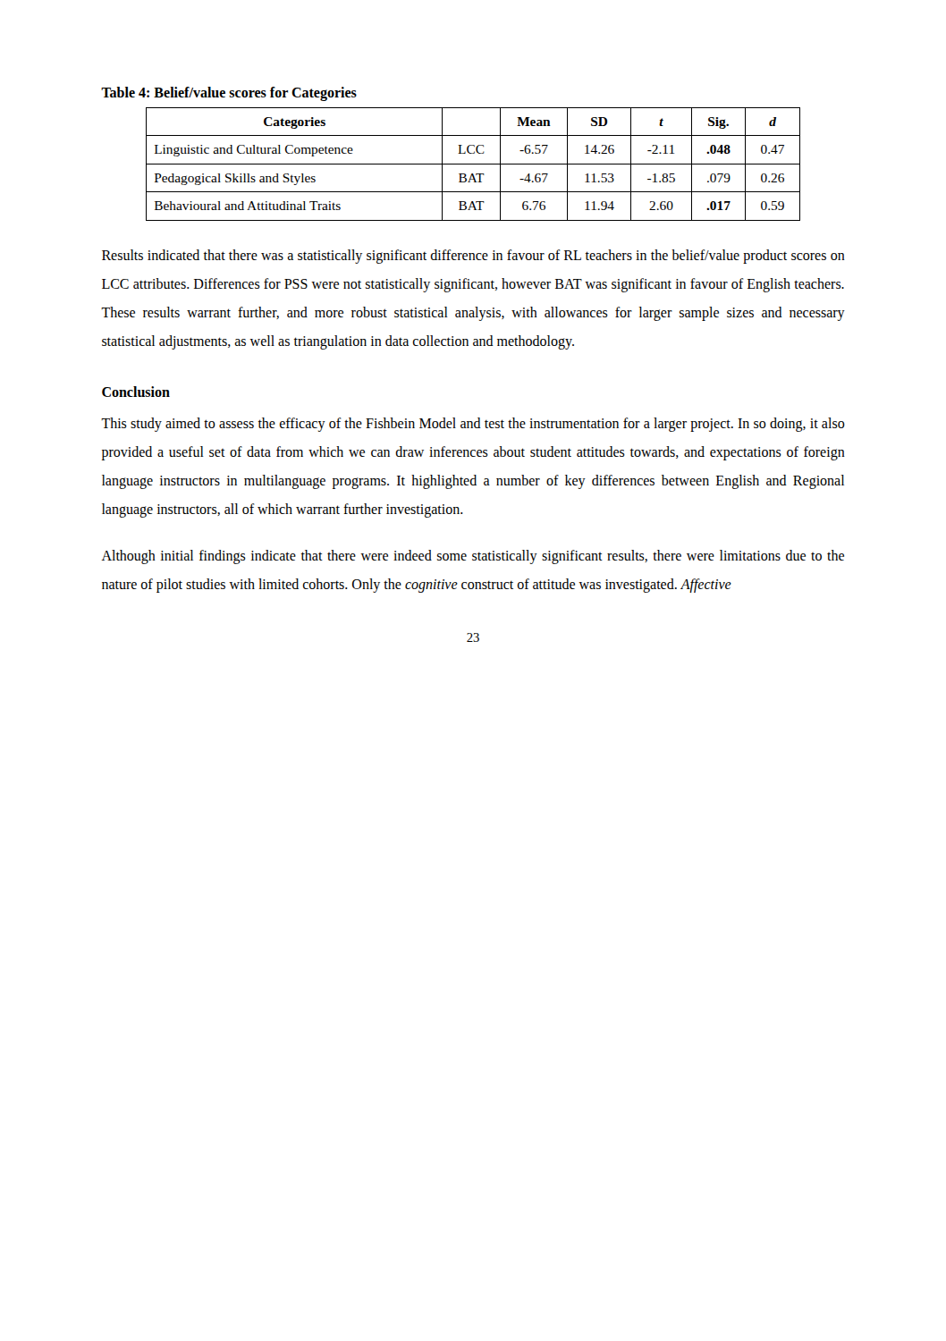Table 4: Belief/value scores for Categories
| Categories | | Mean | SD | t | Sig. | d |
| --- | --- | --- | --- | --- | --- | --- |
| Linguistic and Cultural Competence | LCC | -6.57 | 14.26 | -2.11 | .048 | 0.47 |
| Pedagogical Skills and Styles | BAT | -4.67 | 11.53 | -1.85 | .079 | 0.26 |
| Behavioural and Attitudinal Traits | BAT | 6.76 | 11.94 | 2.60 | .017 | 0.59 |
Results indicated that there was a statistically significant difference in favour of RL teachers in the belief/value product scores on LCC attributes. Differences for PSS were not statistically significant, however BAT was significant in favour of English teachers. These results warrant further, and more robust statistical analysis, with allowances for larger sample sizes and necessary statistical adjustments, as well as triangulation in data collection and methodology.
Conclusion
This study aimed to assess the efficacy of the Fishbein Model and test the instrumentation for a larger project. In so doing, it also provided a useful set of data from which we can draw inferences about student attitudes towards, and expectations of foreign language instructors in multilanguage programs. It highlighted a number of key differences between English and Regional language instructors, all of which warrant further investigation.
Although initial findings indicate that there were indeed some statistically significant results, there were limitations due to the nature of pilot studies with limited cohorts. Only the cognitive construct of attitude was investigated. Affective
23